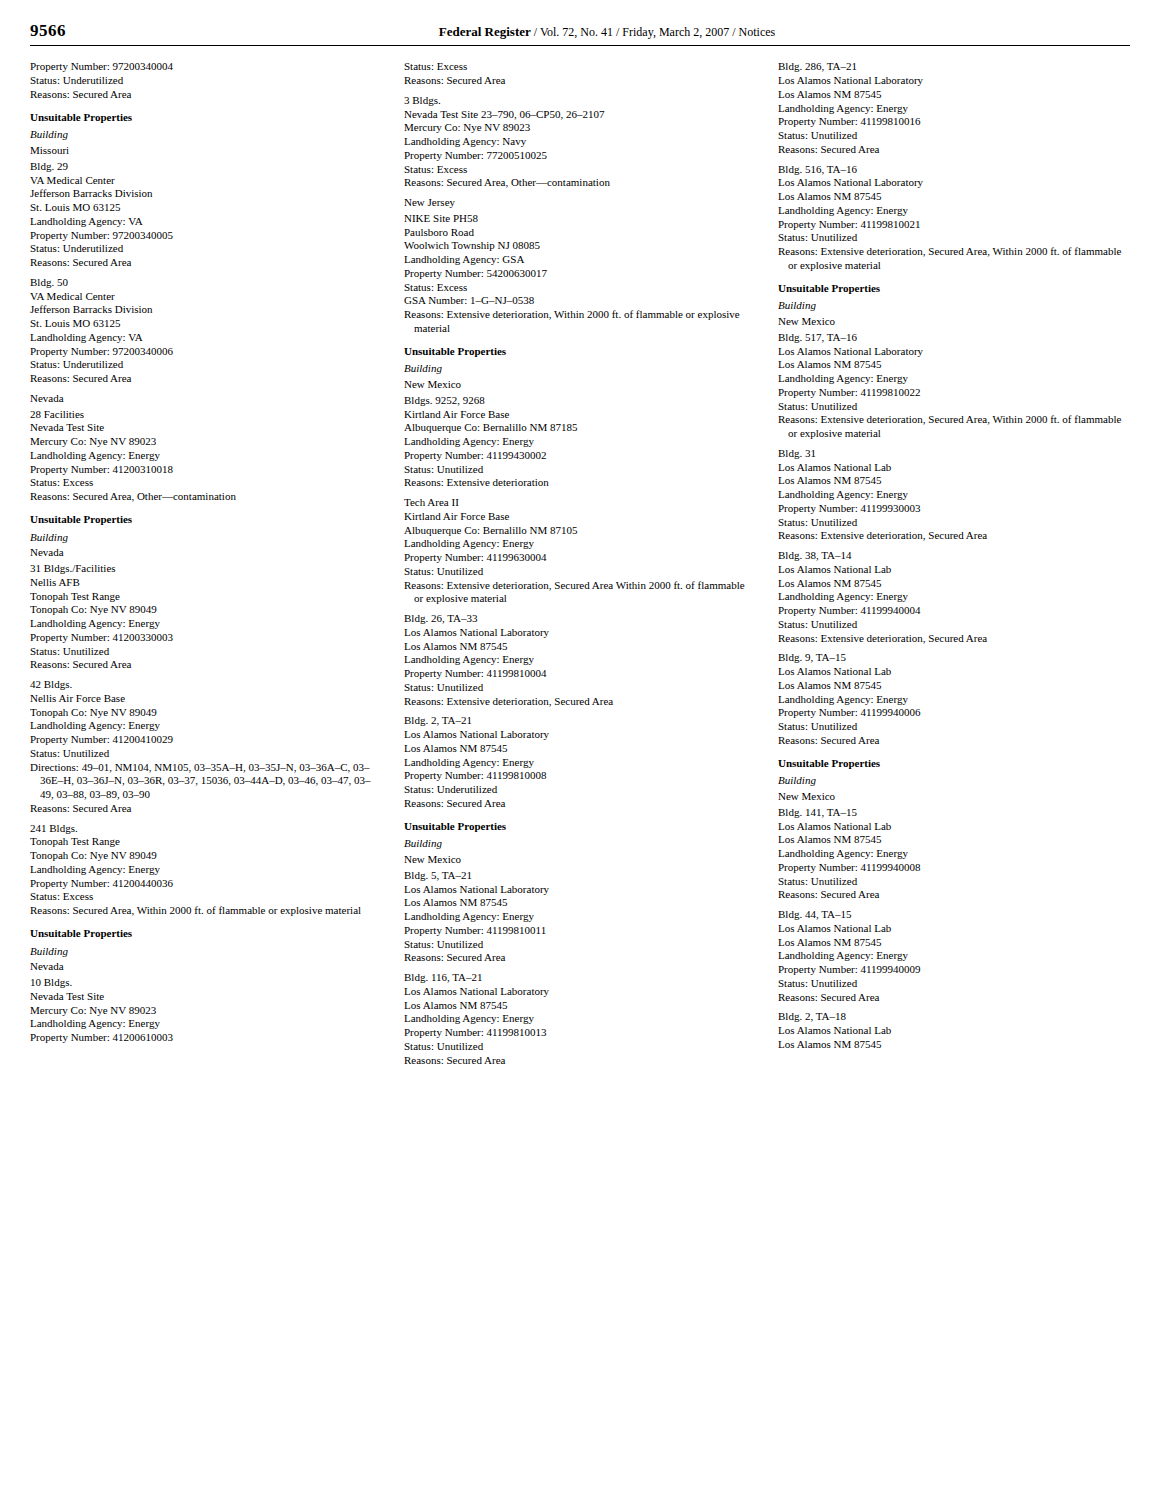9566
Federal Register / Vol. 72, No. 41 / Friday, March 2, 2007 / Notices
Property Number: 97200340004
Status: Underutilized
Reasons: Secured Area
Unsuitable Properties
Building
Missouri
Bldg. 29
VA Medical Center
Jefferson Barracks Division
St. Louis MO 63125
Landholding Agency: VA
Property Number: 97200340005
Status: Underutilized
Reasons: Secured Area
Bldg. 50
VA Medical Center
Jefferson Barracks Division
St. Louis MO 63125
Landholding Agency: VA
Property Number: 97200340006
Status: Underutilized
Reasons: Secured Area
Nevada
28 Facilities
Nevada Test Site
Mercury Co: Nye NV 89023
Landholding Agency: Energy
Property Number: 41200310018
Status: Excess
Reasons: Secured Area, Other—contamination
Unsuitable Properties
Building
Nevada
31 Bldgs./Facilities
Nellis AFB
Tonopah Test Range
Tonopah Co: Nye NV 89049
Landholding Agency: Energy
Property Number: 41200330003
Status: Unutilized
Reasons: Secured Area
42 Bldgs.
Nellis Air Force Base
Tonopah Co: Nye NV 89049
Landholding Agency: Energy
Property Number: 41200410029
Status: Unutilized
Directions: 49–01, NM104, NM105, 03–35A–H, 03–35J–N, 03–36A–C, 03–36E–H, 03–36J–N, 03–36R, 03–37, 15036, 03–44A–D, 03–46, 03–47, 03–49, 03–88, 03–89, 03–90
Reasons: Secured Area
241 Bldgs.
Tonopah Test Range
Tonopah Co: Nye NV 89049
Landholding Agency: Energy
Property Number: 41200440036
Status: Excess
Reasons: Secured Area, Within 2000 ft. of flammable or explosive material
Unsuitable Properties
Building
Nevada
10 Bldgs.
Nevada Test Site
Mercury Co: Nye NV 89023
Landholding Agency: Energy
Property Number: 41200610003
Status: Excess
Reasons: Secured Area
3 Bldgs.
Nevada Test Site 23–790, 06–CP50, 26–2107
Mercury Co: Nye NV 89023
Landholding Agency: Navy
Property Number: 77200510025
Status: Excess
Reasons: Secured Area, Other—contamination
New Jersey
NIKE Site PH58
Paulsboro Road
Woolwich Township NJ 08085
Landholding Agency: GSA
Property Number: 54200630017
Status: Excess
GSA Number: 1–G–NJ–0538
Reasons: Extensive deterioration, Within 2000 ft. of flammable or explosive material
Unsuitable Properties
Building
New Mexico
Bldgs. 9252, 9268
Kirtland Air Force Base
Albuquerque Co: Bernalillo NM 87185
Landholding Agency: Energy
Property Number: 41199430002
Status: Unutilized
Reasons: Extensive deterioration
Tech Area II
Kirtland Air Force Base
Albuquerque Co: Bernalillo NM 87105
Landholding Agency: Energy
Property Number: 41199630004
Status: Unutilized
Reasons: Extensive deterioration, Secured Area Within 2000 ft. of flammable or explosive material
Bldg. 26, TA–33
Los Alamos National Laboratory
Los Alamos NM 87545
Landholding Agency: Energy
Property Number: 41199810004
Status: Unutilized
Reasons: Extensive deterioration, Secured Area
Bldg. 2, TA–21
Los Alamos National Laboratory
Los Alamos NM 87545
Landholding Agency: Energy
Property Number: 41199810008
Status: Underutilized
Reasons: Secured Area
Unsuitable Properties
Building
New Mexico
Bldg. 5, TA–21
Los Alamos National Laboratory
Los Alamos NM 87545
Landholding Agency: Energy
Property Number: 41199810011
Status: Unutilized
Reasons: Secured Area
Bldg. 116, TA–21
Los Alamos National Laboratory
Los Alamos NM 87545
Landholding Agency: Energy
Property Number: 41199810013
Status: Unutilized
Reasons: Secured Area
Bldg. 286, TA–21
Los Alamos National Laboratory
Los Alamos NM 87545
Landholding Agency: Energy
Property Number: 41199810016
Status: Unutilized
Reasons: Secured Area
Bldg. 516, TA–16
Los Alamos National Laboratory
Los Alamos NM 87545
Landholding Agency: Energy
Property Number: 41199810021
Status: Unutilized
Reasons: Extensive deterioration, Secured Area, Within 2000 ft. of flammable or explosive material
Unsuitable Properties
Building
New Mexico
Bldg. 517, TA–16
Los Alamos National Laboratory
Los Alamos NM 87545
Landholding Agency: Energy
Property Number: 41199810022
Status: Unutilized
Reasons: Extensive deterioration, Secured Area, Within 2000 ft. of flammable or explosive material
Bldg. 31
Los Alamos National Lab
Los Alamos NM 87545
Landholding Agency: Energy
Property Number: 41199930003
Status: Unutilized
Reasons: Extensive deterioration, Secured Area
Bldg. 38, TA–14
Los Alamos National Lab
Los Alamos NM 87545
Landholding Agency: Energy
Property Number: 41199940004
Status: Unutilized
Reasons: Extensive deterioration, Secured Area
Bldg. 9, TA–15
Los Alamos National Lab
Los Alamos NM 87545
Landholding Agency: Energy
Property Number: 41199940006
Status: Unutilized
Reasons: Secured Area
Unsuitable Properties
Building
New Mexico
Bldg. 141, TA–15
Los Alamos National Lab
Los Alamos NM 87545
Landholding Agency: Energy
Property Number: 41199940008
Status: Unutilized
Reasons: Secured Area
Bldg. 44, TA–15
Los Alamos National Lab
Los Alamos NM 87545
Landholding Agency: Energy
Property Number: 41199940009
Status: Unutilized
Reasons: Secured Area
Bldg. 2, TA–18
Los Alamos National Lab
Los Alamos NM 87545